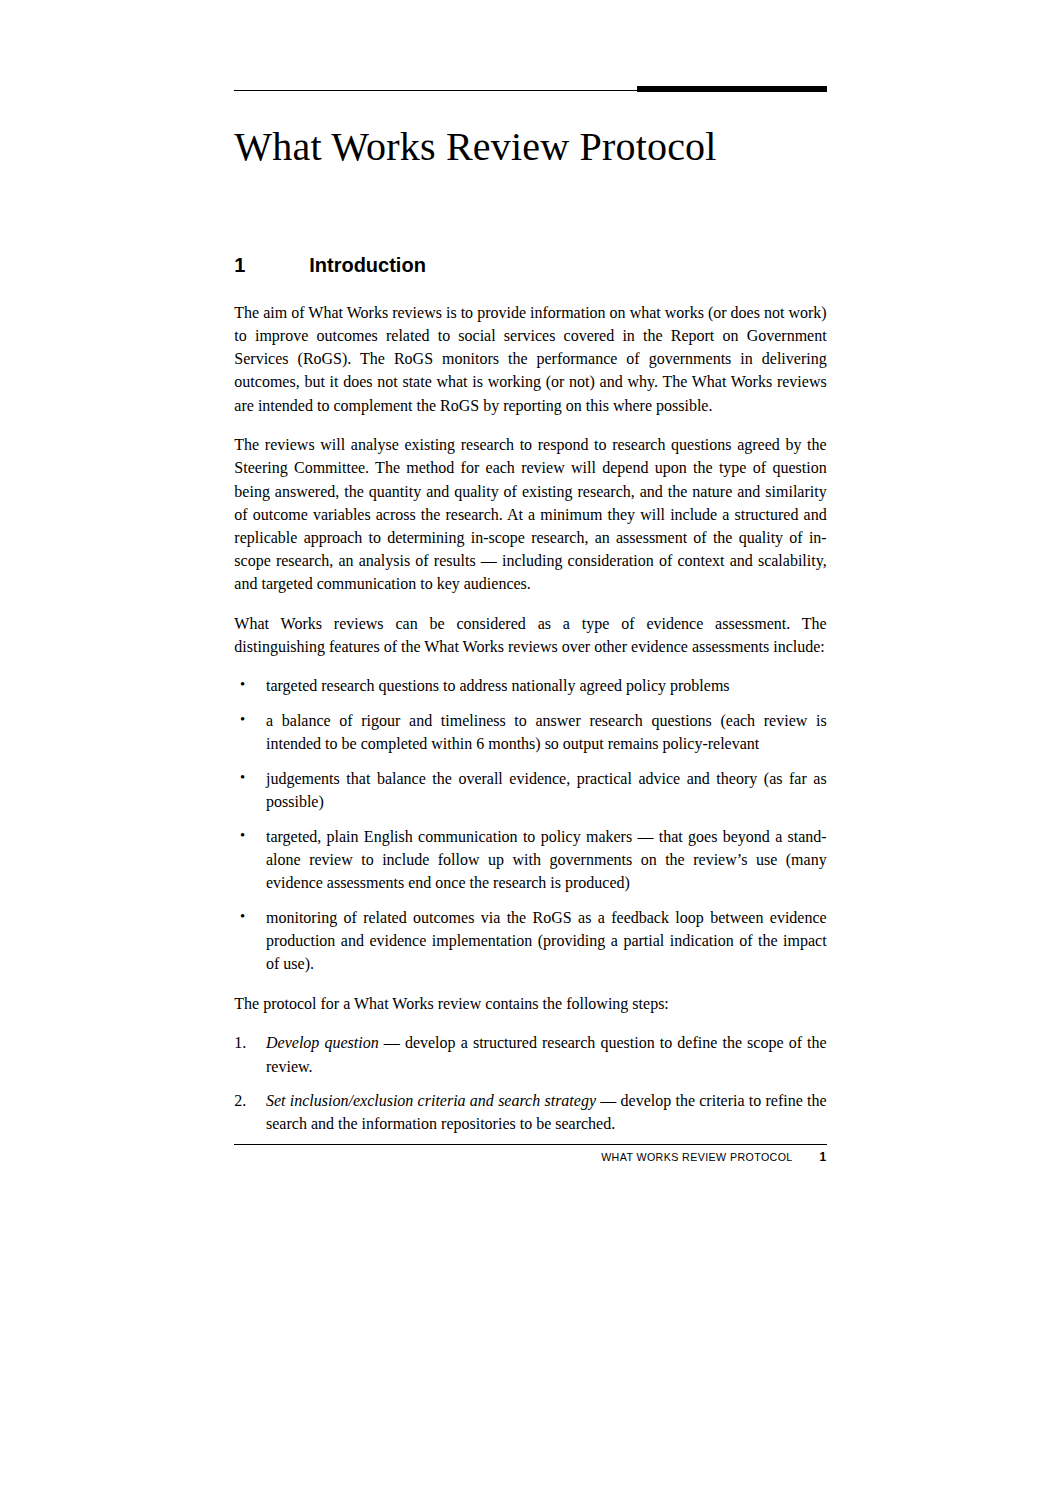What Works Review Protocol
1 Introduction
The aim of What Works reviews is to provide information on what works (or does not work) to improve outcomes related to social services covered in the Report on Government Services (RoGS). The RoGS monitors the performance of governments in delivering outcomes, but it does not state what is working (or not) and why. The What Works reviews are intended to complement the RoGS by reporting on this where possible.
The reviews will analyse existing research to respond to research questions agreed by the Steering Committee. The method for each review will depend upon the type of question being answered, the quantity and quality of existing research, and the nature and similarity of outcome variables across the research. At a minimum they will include a structured and replicable approach to determining in-scope research, an assessment of the quality of in-scope research, an analysis of results — including consideration of context and scalability, and targeted communication to key audiences.
What Works reviews can be considered as a type of evidence assessment. The distinguishing features of the What Works reviews over other evidence assessments include:
targeted research questions to address nationally agreed policy problems
a balance of rigour and timeliness to answer research questions (each review is intended to be completed within 6 months) so output remains policy-relevant
judgements that balance the overall evidence, practical advice and theory (as far as possible)
targeted, plain English communication to policy makers — that goes beyond a stand-alone review to include follow up with governments on the review’s use (many evidence assessments end once the research is produced)
monitoring of related outcomes via the RoGS as a feedback loop between evidence production and evidence implementation (providing a partial indication of the impact of use).
The protocol for a What Works review contains the following steps:
Develop question — develop a structured research question to define the scope of the review.
Set inclusion/exclusion criteria and search strategy — develop the criteria to refine the search and the information repositories to be searched.
WHAT WORKS REVIEW PROTOCOL1